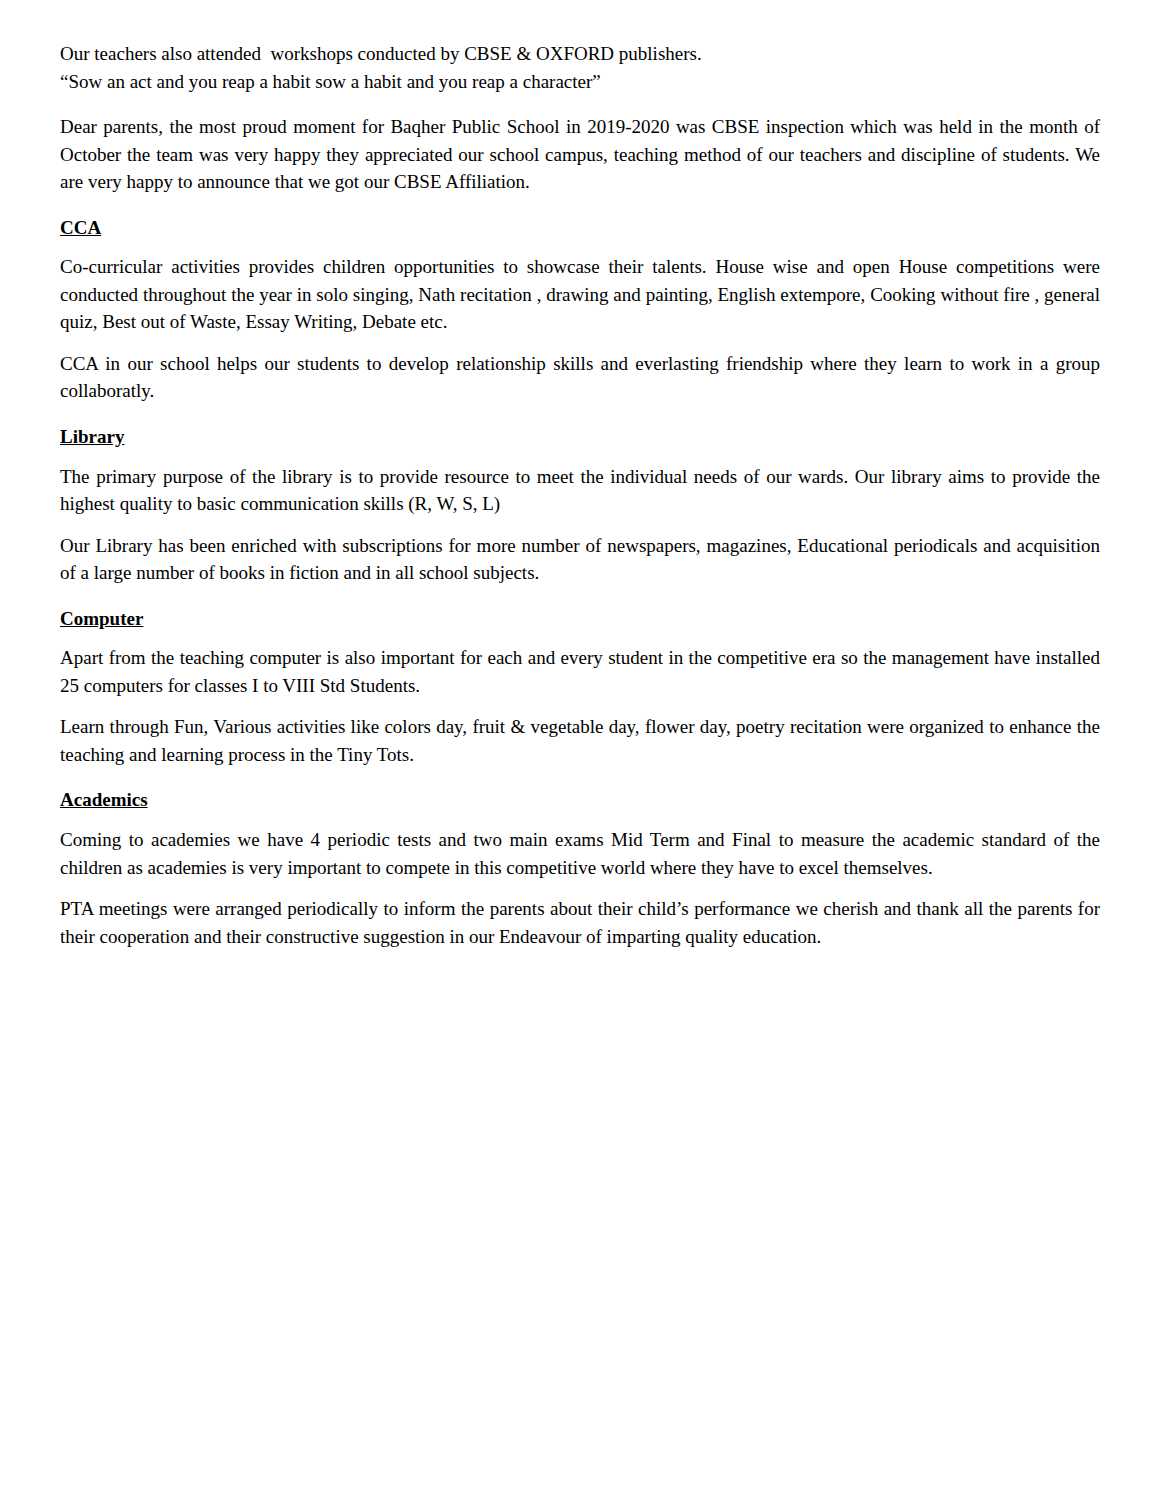Our teachers also attended workshops conducted by CBSE & OXFORD publishers.
“Sow an act and you reap a habit sow a habit and you reap a character”
Dear parents, the most proud moment for Baqher Public School in 2019-2020 was CBSE inspection which was held in the month of October the team was very happy they appreciated our school campus, teaching method of our teachers and discipline of students. We are very happy to announce that we got our CBSE Affiliation.
CCA
Co-curricular activities provides children opportunities to showcase their talents. House wise and open House competitions were conducted throughout the year in solo singing, Nath recitation , drawing and painting, English extempore, Cooking without fire , general quiz, Best out of Waste, Essay Writing, Debate etc.
CCA in our school helps our students to develop relationship skills and everlasting friendship where they learn to work in a group collaboratly.
Library
The primary purpose of the library is to provide resource to meet the individual needs of our wards. Our library aims to provide the highest quality to basic communication skills (R, W, S, L)
Our Library has been enriched with subscriptions for more number of newspapers, magazines, Educational periodicals and acquisition of a large number of books in fiction and in all school subjects.
Computer
Apart from the teaching computer is also important for each and every student in the competitive era so the management have installed 25 computers for classes I to VIII Std Students.
Learn through Fun, Various activities like colors day, fruit & vegetable day, flower day, poetry recitation were organized to enhance the teaching and learning process in the Tiny Tots.
Academics
Coming to academies we have 4 periodic tests and two main exams Mid Term and Final to measure the academic standard of the children as academies is very important to compete in this competitive world where they have to excel themselves.
PTA meetings were arranged periodically to inform the parents about their child’s performance we cherish and thank all the parents for their cooperation and their constructive suggestion in our Endeavour of imparting quality education.